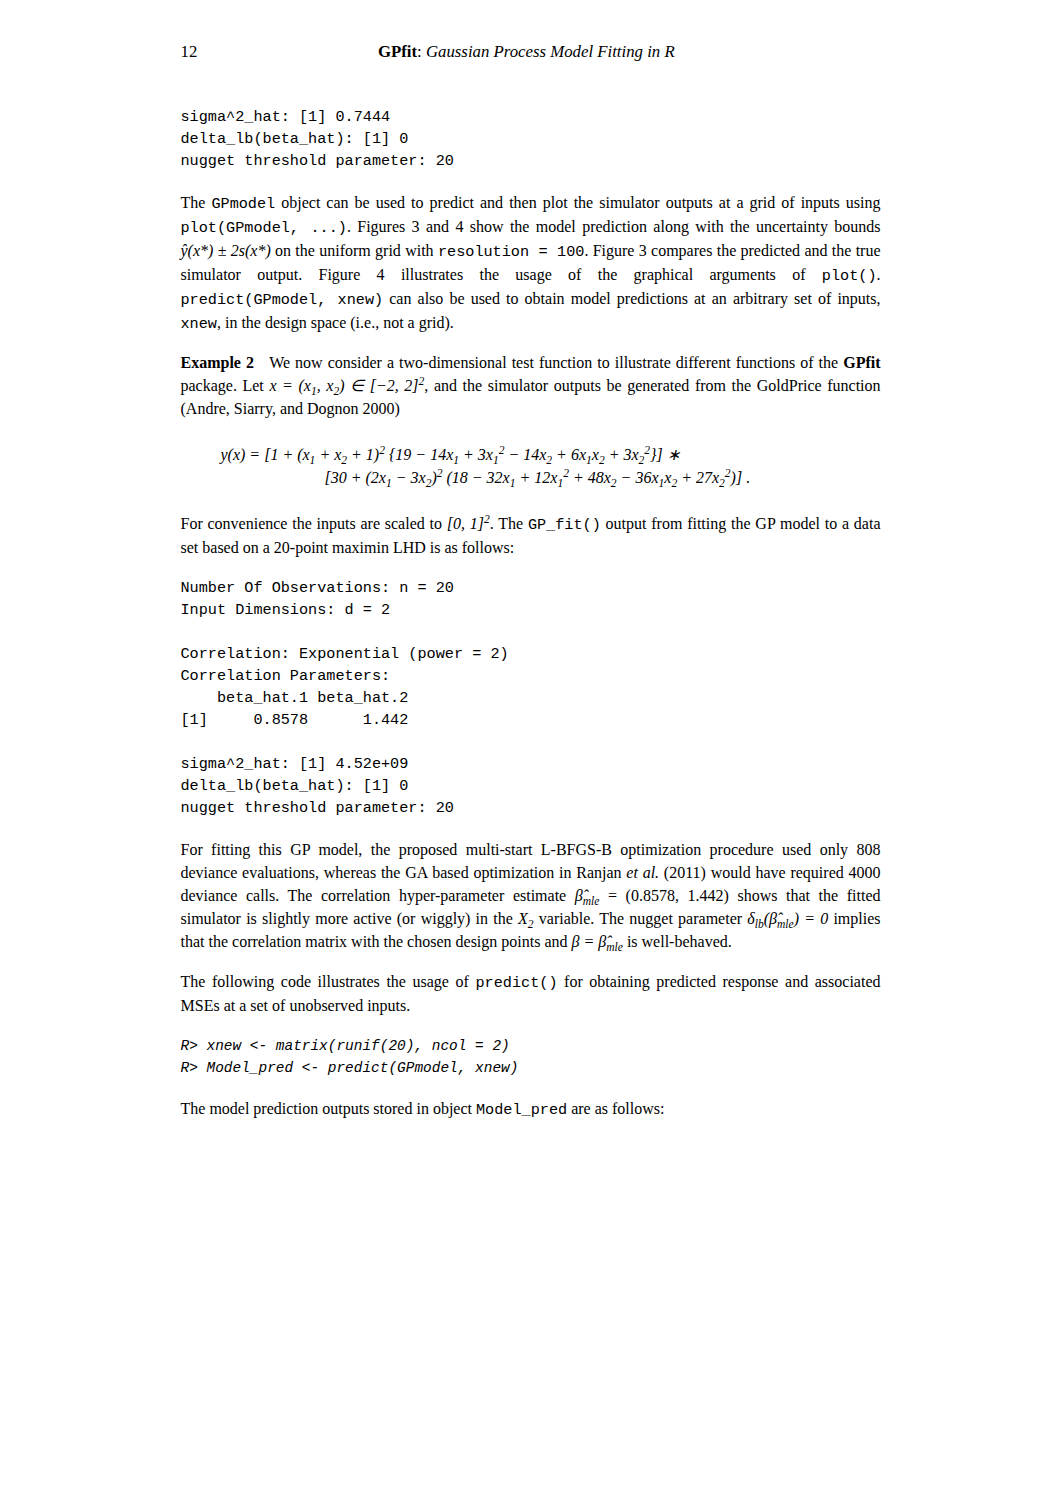12 GPfit: Gaussian Process Model Fitting in R
sigma^2_hat: [1] 0.7444
delta_lb(beta_hat): [1] 0
nugget threshold parameter: 20
The GPmodel object can be used to predict and then plot the simulator outputs at a grid of inputs using plot(GPmodel, ...). Figures 3 and 4 show the model prediction along with the uncertainty bounds ŷ(x*) ± 2s(x*) on the uniform grid with resolution = 100. Figure 3 compares the predicted and the true simulator output. Figure 4 illustrates the usage of the graphical arguments of plot(). predict(GPmodel, xnew) can also be used to obtain model predictions at an arbitrary set of inputs, xnew, in the design space (i.e., not a grid).
Example 2 We now consider a two-dimensional test function to illustrate different functions of the GPfit package. Let x = (x1, x2) ∈ [−2, 2]2, and the simulator outputs be generated from the GoldPrice function (Andre, Siarry, and Dognon 2000)
y(x) = [1 + (x1 + x2 + 1)2 {19 − 14x1 + 3x12 − 14x2 + 6x1x2 + 3x22}] ∗ [30 + (2x1 − 3x2)2 (18 − 32x1 + 12x12 + 48x2 − 36x1x2 + 27x22)] .
For convenience the inputs are scaled to [0, 1]2. The GP_fit() output from fitting the GP model to a data set based on a 20-point maximin LHD is as follows:
Number Of Observations: n = 20
Input Dimensions: d = 2

Correlation: Exponential (power = 2)
Correlation Parameters:
    beta_hat.1 beta_hat.2
[1]     0.8578      1.442

sigma^2_hat: [1] 4.52e+09
delta_lb(beta_hat): [1] 0
nugget threshold parameter: 20
For fitting this GP model, the proposed multi-start L-BFGS-B optimization procedure used only 808 deviance evaluations, whereas the GA based optimization in Ranjan et al. (2011) would have required 4000 deviance calls. The correlation hyper-parameter estimate β̂mle = (0.8578, 1.442) shows that the fitted simulator is slightly more active (or wiggly) in the X2 variable. The nugget parameter δlb(β̂mle) = 0 implies that the correlation matrix with the chosen design points and β = β̂mle is well-behaved.
The following code illustrates the usage of predict() for obtaining predicted response and associated MSEs at a set of unobserved inputs.
R> xnew <- matrix(runif(20), ncol = 2)
R> Model_pred <- predict(GPmodel, xnew)
The model prediction outputs stored in object Model_pred are as follows: